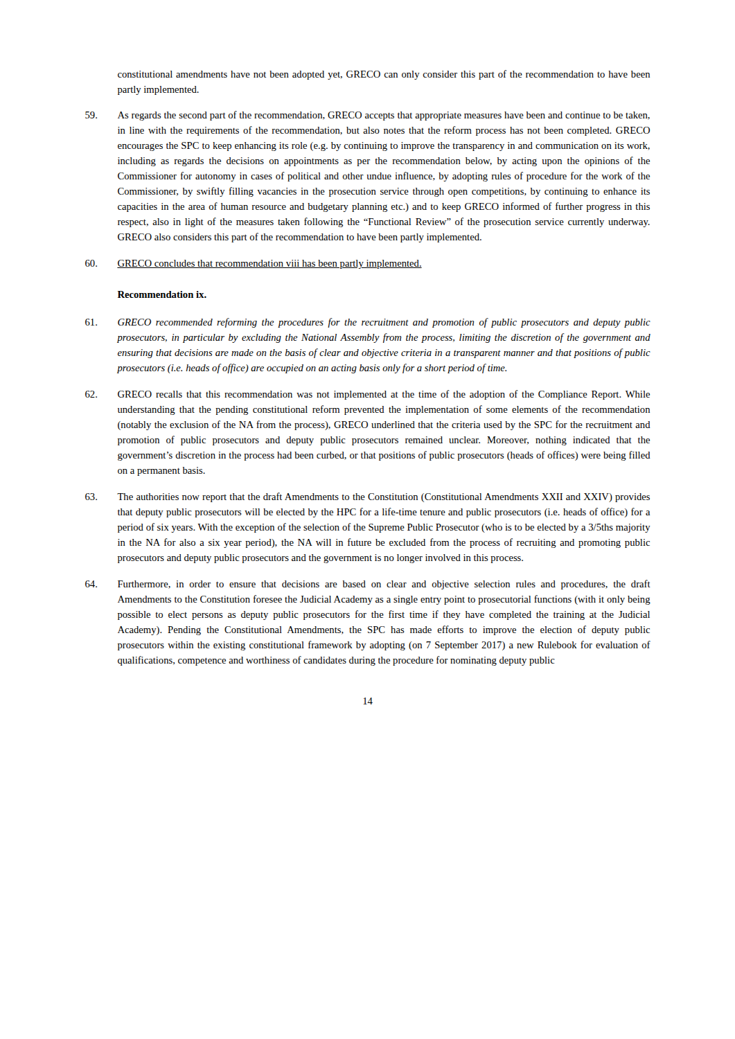constitutional amendments have not been adopted yet, GRECO can only consider this part of the recommendation to have been partly implemented.
59. As regards the second part of the recommendation, GRECO accepts that appropriate measures have been and continue to be taken, in line with the requirements of the recommendation, but also notes that the reform process has not been completed. GRECO encourages the SPC to keep enhancing its role (e.g. by continuing to improve the transparency in and communication on its work, including as regards the decisions on appointments as per the recommendation below, by acting upon the opinions of the Commissioner for autonomy in cases of political and other undue influence, by adopting rules of procedure for the work of the Commissioner, by swiftly filling vacancies in the prosecution service through open competitions, by continuing to enhance its capacities in the area of human resource and budgetary planning etc.) and to keep GRECO informed of further progress in this respect, also in light of the measures taken following the “Functional Review” of the prosecution service currently underway. GRECO also considers this part of the recommendation to have been partly implemented.
60. GRECO concludes that recommendation viii has been partly implemented.
Recommendation ix.
61. GRECO recommended reforming the procedures for the recruitment and promotion of public prosecutors and deputy public prosecutors, in particular by excluding the National Assembly from the process, limiting the discretion of the government and ensuring that decisions are made on the basis of clear and objective criteria in a transparent manner and that positions of public prosecutors (i.e. heads of office) are occupied on an acting basis only for a short period of time.
62. GRECO recalls that this recommendation was not implemented at the time of the adoption of the Compliance Report. While understanding that the pending constitutional reform prevented the implementation of some elements of the recommendation (notably the exclusion of the NA from the process), GRECO underlined that the criteria used by the SPC for the recruitment and promotion of public prosecutors and deputy public prosecutors remained unclear. Moreover, nothing indicated that the government’s discretion in the process had been curbed, or that positions of public prosecutors (heads of offices) were being filled on a permanent basis.
63. The authorities now report that the draft Amendments to the Constitution (Constitutional Amendments XXII and XXIV) provides that deputy public prosecutors will be elected by the HPC for a life-time tenure and public prosecutors (i.e. heads of office) for a period of six years. With the exception of the selection of the Supreme Public Prosecutor (who is to be elected by a 3/5ths majority in the NA for also a six year period), the NA will in future be excluded from the process of recruiting and promoting public prosecutors and deputy public prosecutors and the government is no longer involved in this process.
64. Furthermore, in order to ensure that decisions are based on clear and objective selection rules and procedures, the draft Amendments to the Constitution foresee the Judicial Academy as a single entry point to prosecutorial functions (with it only being possible to elect persons as deputy public prosecutors for the first time if they have completed the training at the Judicial Academy). Pending the Constitutional Amendments, the SPC has made efforts to improve the election of deputy public prosecutors within the existing constitutional framework by adopting (on 7 September 2017) a new Rulebook for evaluation of qualifications, competence and worthiness of candidates during the procedure for nominating deputy public
14